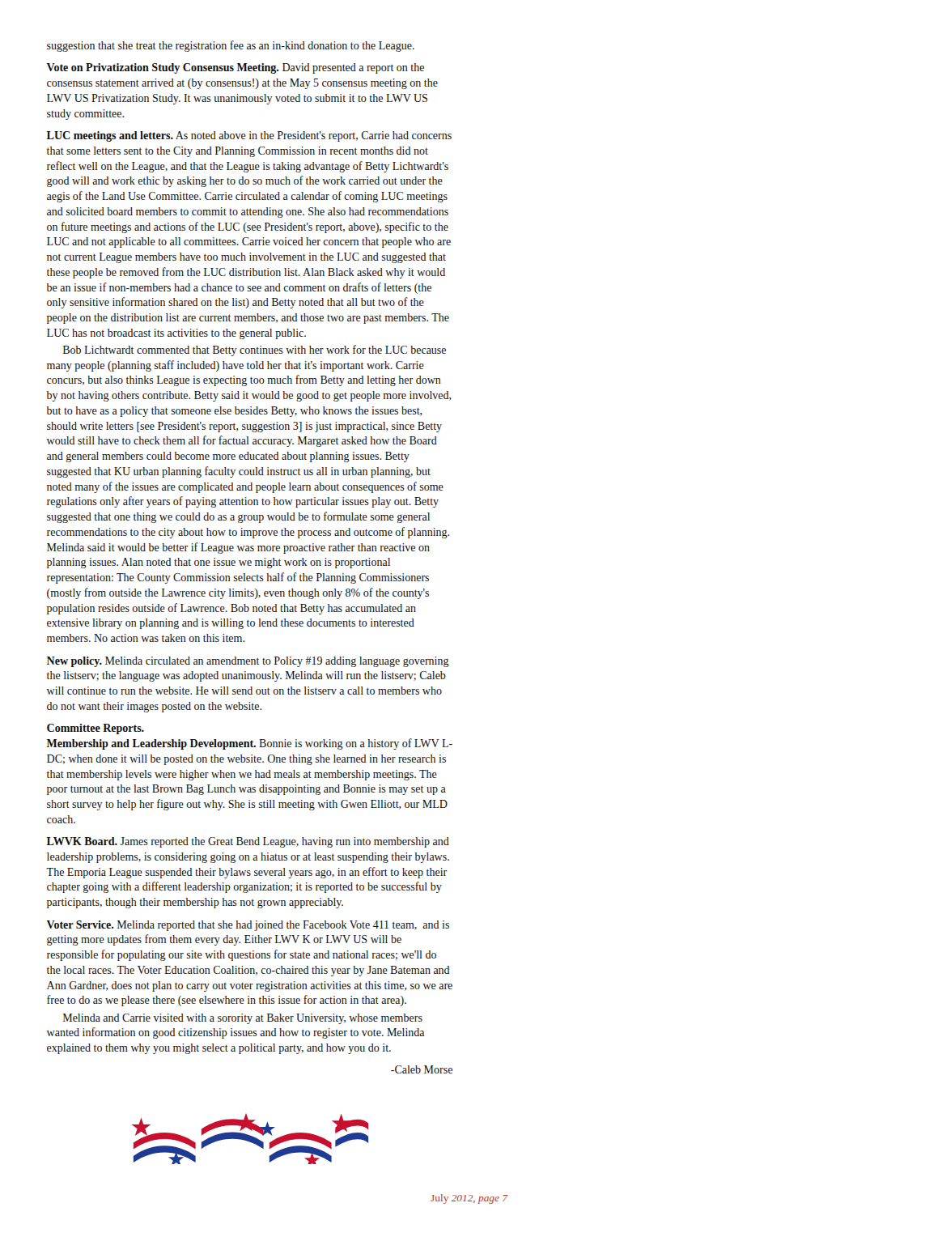suggestion that she treat the registration fee as an in-kind donation to the League.
Vote on Privatization Study Consensus Meeting. David presented a report on the consensus statement arrived at (by consensus!) at the May 5 consensus meeting on the LWV US Privatization Study. It was unanimously voted to submit it to the LWV US study committee.
LUC meetings and letters. As noted above in the President's report, Carrie had concerns that some letters sent to the City and Planning Commission in recent months did not reflect well on the League, and that the League is taking advantage of Betty Lichtwardt's good will and work ethic by asking her to do so much of the work carried out under the aegis of the Land Use Committee. Carrie circulated a calendar of coming LUC meetings and solicited board members to commit to attending one. She also had recommendations on future meetings and actions of the LUC (see President's report, above), specific to the LUC and not applicable to all committees. Carrie voiced her concern that people who are not current League members have too much involvement in the LUC and suggested that these people be removed from the LUC distribution list. Alan Black asked why it would be an issue if non-members had a chance to see and comment on drafts of letters (the only sensitive information shared on the list) and Betty noted that all but two of the people on the distribution list are current members, and those two are past members. The LUC has not broadcast its activities to the general public.
Bob Lichtwardt commented that Betty continues with her work for the LUC because many people (planning staff included) have told her that it's important work. Carrie concurs, but also thinks League is expecting too much from Betty and letting her down by not having others contribute. Betty said it would be good to get people more involved, but to have as a policy that someone else besides Betty, who knows the issues best, should write letters [see President's report, suggestion 3] is just impractical, since Betty would still have to check them all for factual accuracy. Margaret asked how the Board and general members could become more educated about planning issues. Betty suggested that KU urban planning faculty could instruct us all in urban planning, but noted many of the issues are complicated and people learn about consequences of some regulations only after years of paying attention to how particular issues play out. Betty suggested that one thing we could do as a group would be to formulate some general recommendations to the city about how to improve the process and outcome of planning. Melinda said it would be better if League was more proactive rather than reactive on planning issues. Alan noted that one issue we might work on is proportional representation: The County Commission selects half of the Planning Commissioners (mostly from outside the Lawrence city limits), even though only 8% of the county's population resides outside of Lawrence. Bob noted that Betty has accumulated an extensive library on planning and is willing to lend these documents to interested members. No action was taken on this item.
New policy. Melinda circulated an amendment to Policy #19 adding language governing the listserv; the language was adopted unanimously. Melinda will run the listserv; Caleb will continue to run the website. He will send out on the listserv a call to members who do not want their images posted on the website.
Committee Reports.
Membership and Leadership Development. Bonnie is working on a history of LWV L-DC; when done it will be posted on the website. One thing she learned in her research is that membership levels were higher when we had meals at membership meetings. The poor turnout at the last Brown Bag Lunch was disappointing and Bonnie is may set up a short survey to help her figure out why. She is still meeting with Gwen Elliott, our MLD coach.
LWVK Board. James reported the Great Bend League, having run into membership and leadership problems, is considering going on a hiatus or at least suspending their bylaws. The Emporia League suspended their bylaws several years ago, in an effort to keep their chapter going with a different leadership organization; it is reported to be successful by participants, though their membership has not grown appreciably.
Voter Service. Melinda reported that she had joined the Facebook Vote 411 team, and is getting more updates from them every day. Either LWV K or LWV US will be responsible for populating our site with questions for state and national races; we'll do the local races. The Voter Education Coalition, co-chaired this year by Jane Bateman and Ann Gardner, does not plan to carry out voter registration activities at this time, so we are free to do as we please there (see elsewhere in this issue for action in that area).
Melinda and Carrie visited with a sorority at Baker University, whose members wanted information on good citizenship issues and how to register to vote. Melinda explained to them why you might select a political party, and how you do it.
-Caleb Morse
July 2012, page 7